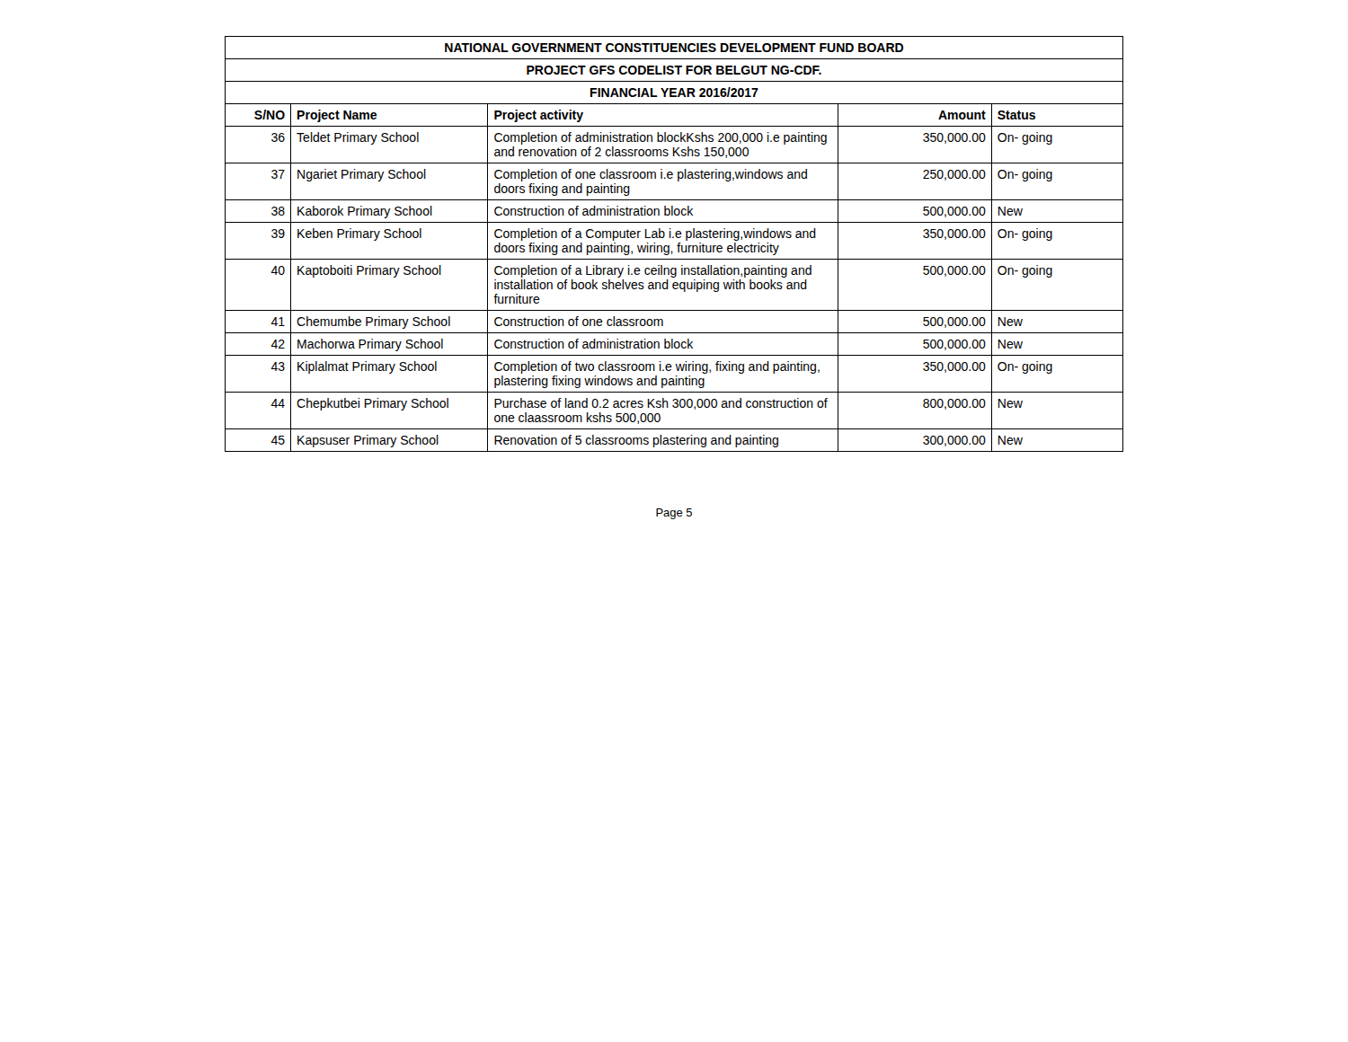| NATIONAL GOVERNMENT CONSTITUENCIES DEVELOPMENT FUND BOARD |
| PROJECT GFS CODELIST FOR BELGUT NG-CDF. |
| FINANCIAL YEAR 2016/2017 |
| S/NO | Project Name | Project activity | Amount | Status |
| 36 | Teldet Primary School | Completion of administration blockKshs 200,000 i.e painting and renovation of 2 classrooms Kshs 150,000 | 350,000.00 | On- going |
| 37 | Ngariet Primary School | Completion of one classroom i.e plastering,windows and doors fixing and painting | 250,000.00 | On- going |
| 38 | Kaborok Primary School | Construction of administration block | 500,000.00 | New |
| 39 | Keben Primary School | Completion of a Computer Lab i.e plastering,windows and doors fixing and painting, wiring, furniture electricity | 350,000.00 | On- going |
| 40 | Kaptoboiti Primary School | Completion of a Library i.e ceilng installation,painting and installation of book shelves and equiping with books and furniture | 500,000.00 | On- going |
| 41 | Chemumbe Primary School | Construction of one classroom | 500,000.00 | New |
| 42 | Machorwa Primary School | Construction of administration block | 500,000.00 | New |
| 43 | Kiplalmat Primary School | Completion of two classroom i.e wiring, fixing and painting, plastering fixing windows and painting | 350,000.00 | On- going |
| 44 | Chepkutbei Primary School | Purchase of land 0.2 acres Ksh 300,000 and construction of one claassroom kshs 500,000 | 800,000.00 | New |
| 45 | Kapsuser Primary School | Renovation of 5 classrooms plastering and painting | 300,000.00 | New |
Page 5